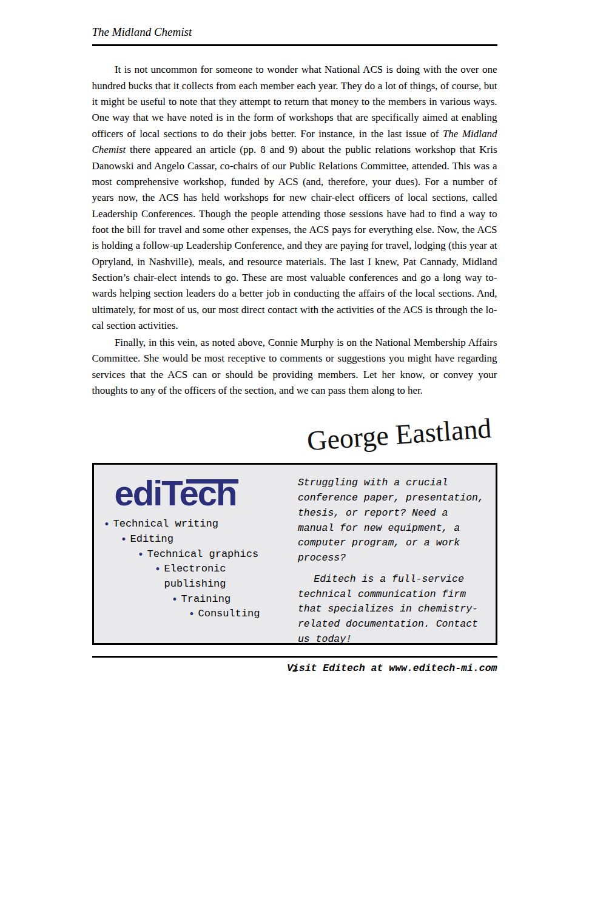The Midland Chemist
It is not uncommon for someone to wonder what National ACS is doing with the over one hundred bucks that it collects from each member each year. They do a lot of things, of course, but it might be useful to note that they attempt to return that money to the members in various ways. One way that we have noted is in the form of workshops that are specifically aimed at enabling officers of local sections to do their jobs better. For instance, in the last issue of The Midland Chemist there appeared an article (pp. 8 and 9) about the public relations workshop that Kris Danowski and Angelo Cassar, co-chairs of our Public Relations Committee, attended. This was a most comprehensive workshop, funded by ACS (and, therefore, your dues). For a number of years now, the ACS has held workshops for new chair-elect officers of local sections, called Leadership Conferences. Though the people attending those sessions have had to find a way to foot the bill for travel and some other expenses, the ACS pays for everything else. Now, the ACS is holding a follow-up Leadership Conference, and they are paying for travel, lodging (this year at Opryland, in Nashville), meals, and resource materials. The last I knew, Pat Cannady, Midland Section’s chair-elect intends to go. These are most valuable conferences and go a long way towards helping section leaders do a better job in conducting the affairs of the local sections. And, ultimately, for most of us, our most direct contact with the activities of the ACS is through the local section activities.
Finally, in this vein, as noted above, Connie Murphy is on the National Membership Affairs Committee. She would be most receptive to comments or suggestions you might have regarding services that the ACS can or should be providing members. Let her know, or convey your thoughts to any of the officers of the section, and we can pass them along to her.
George Eastland
ediTech
Technical writing
Editing
Technical graphics
Electronic publishing
Training
Consulting
Struggling with a crucial conference paper, presentation, thesis, or report? Need a manual for new equipment, a computer program, or a work process?
Editech is a full-service technical communication firm that specializes in chemistry-related documentation. Contact us today!
2
Visit Editech at www.editech-mi.com